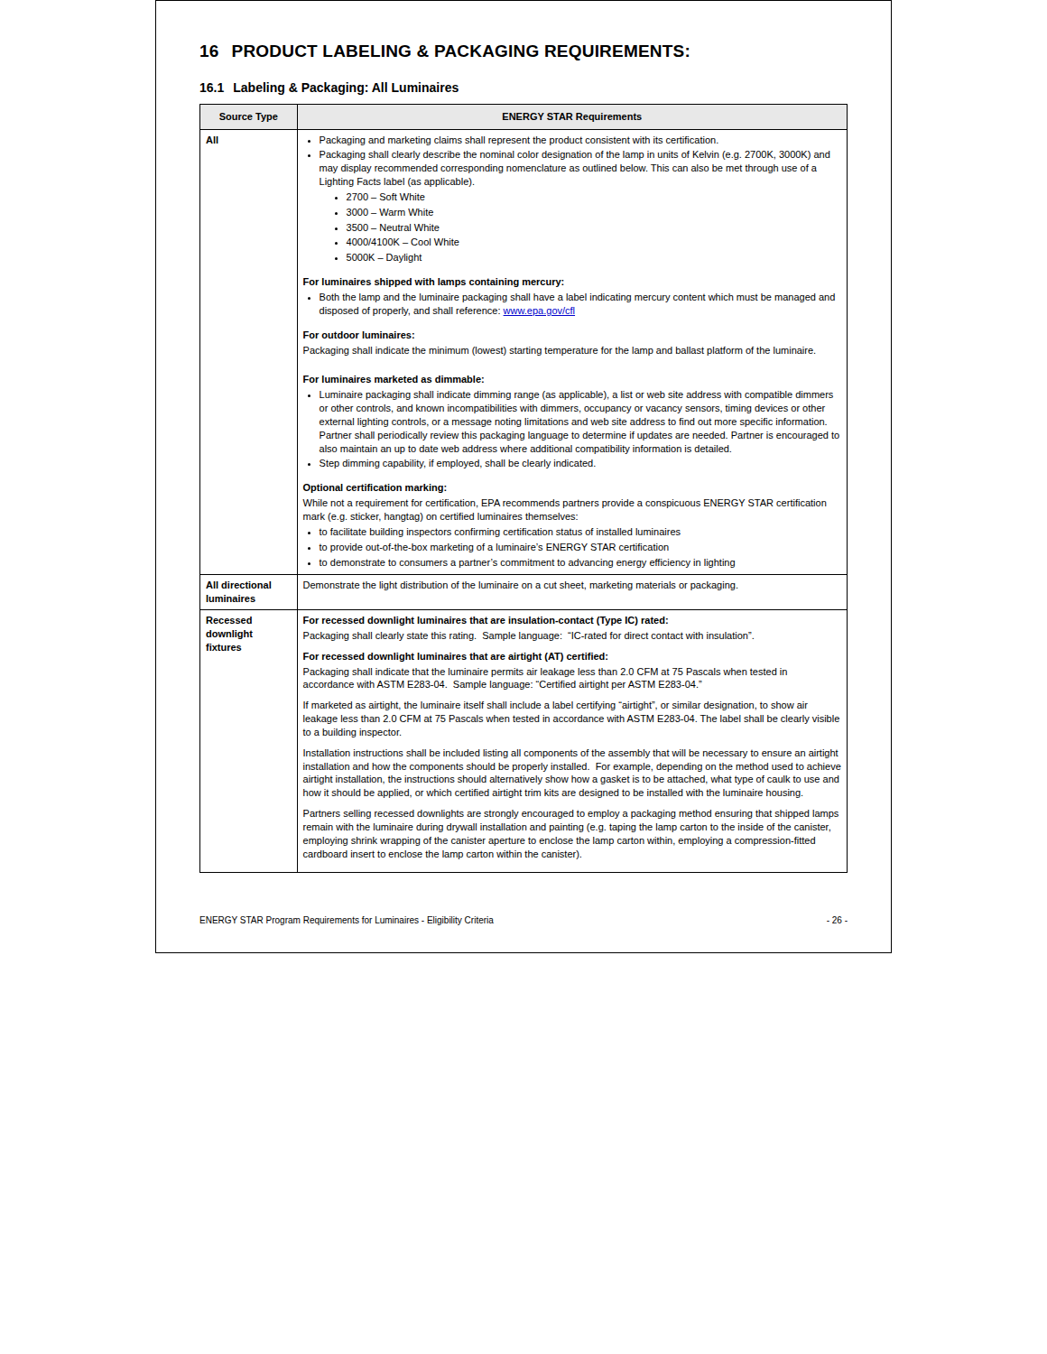16 PRODUCT LABELING & PACKAGING REQUIREMENTS:
16.1 Labeling & Packaging: All Luminaires
| Source Type | ENERGY STAR Requirements |
| --- | --- |
| All | Packaging and marketing claims shall represent the product consistent with its certification. Packaging shall clearly describe the nominal color designation of the lamp in units of Kelvin (e.g. 2700K, 3000K) and may display recommended corresponding nomenclature as outlined below. This can also be met through use of a Lighting Facts label (as applicable). 2700 – Soft White 3000 – Warm White 3500 – Neutral White 4000/4100K – Cool White 5000K – Daylight For luminaires shipped with lamps containing mercury: Both the lamp and the luminaire packaging shall have a label indicating mercury content which must be managed and disposed of properly, and shall reference: www.epa.gov/cfl For outdoor luminaires: Packaging shall indicate the minimum (lowest) starting temperature for the lamp and ballast platform of the luminaire. For luminaires marketed as dimmable: Luminaire packaging shall indicate dimming range (as applicable), a list or web site address with compatible dimmers or other controls, and known incompatibilities with dimmers, occupancy or vacancy sensors, timing devices or other external lighting controls, or a message noting limitations and web site address to find out more specific information. Partner shall periodically review this packaging language to determine if updates are needed. Partner is encouraged to also maintain an up to date web address where additional compatibility information is detailed. Step dimming capability, if employed, shall be clearly indicated. Optional certification marking: While not a requirement for certification, EPA recommends partners provide a conspicuous ENERGY STAR certification mark (e.g. sticker, hangtag) on certified luminaires themselves: to facilitate building inspectors confirming certification status of installed luminaires to provide out-of-the-box marketing of a luminaire’s ENERGY STAR certification to demonstrate to consumers a partner’s commitment to advancing energy efficiency in lighting |
| All directional luminaires | Demonstrate the light distribution of the luminaire on a cut sheet, marketing materials or packaging. |
| Recessed downlight fixtures | For recessed downlight luminaires that are insulation-contact (Type IC) rated: Packaging shall clearly state this rating. Sample language: “IC-rated for direct contact with insulation”. For recessed downlight luminaires that are airtight (AT) certified: Packaging shall indicate that the luminaire permits air leakage less than 2.0 CFM at 75 Pascals when tested in accordance with ASTM E283-04. Sample language: “Certified airtight per ASTM E283-04.” If marketed as airtight, the luminaire itself shall include a label certifying “airtight”, or similar designation, to show air leakage less than 2.0 CFM at 75 Pascals when tested in accordance with ASTM E283-04. The label shall be clearly visible to a building inspector. Installation instructions shall be included listing all components of the assembly that will be necessary to ensure an airtight installation and how the components should be properly installed. For example, depending on the method used to achieve airtight installation, the instructions should alternatively show how a gasket is to be attached, what type of caulk to use and how it should be applied, or which certified airtight trim kits are designed to be installed with the luminaire housing. Partners selling recessed downlights are strongly encouraged to employ a packaging method ensuring that shipped lamps remain with the luminaire during drywall installation and painting (e.g. taping the lamp carton to the inside of the canister, employing shrink wrapping of the canister aperture to enclose the lamp carton within, employing a compression-fitted cardboard insert to enclose the lamp carton within the canister). |
ENERGY STAR Program Requirements for Luminaires - Eligibility Criteria
- 26 -